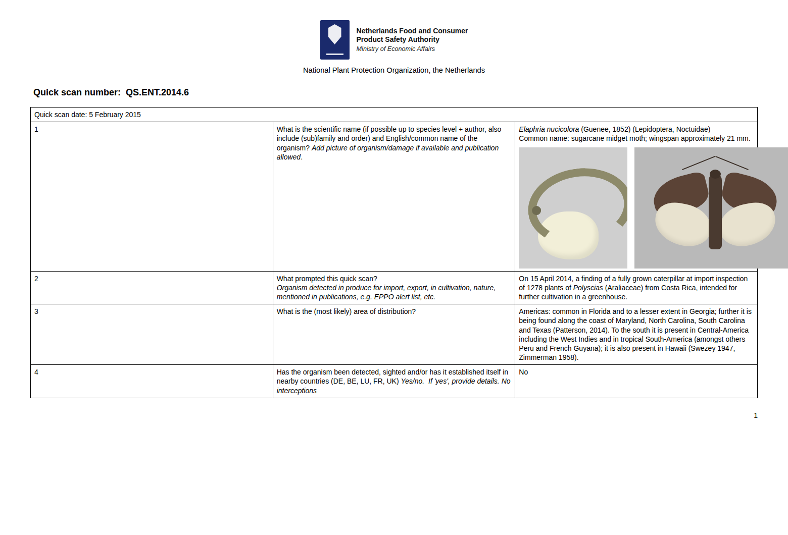Netherlands Food and Consumer Product Safety Authority Ministry of Economic Affairs
National Plant Protection Organization, the Netherlands
Quick scan number: QS.ENT.2014.6
| Quick scan date: 5 February 2015 |
| 1 | What is the scientific name (if possible up to species level + author, also include (sub)family and order) and English/common name of the organism? Add picture of organism/damage if available and publication allowed . | Elaphria nucicolora (Guenee, 1852) (Lepidoptera, Noctuidae) Common name: sugarcane midget moth; wingspan approximately 21 mm. |
| 2 | What prompted this quick scan? Organism detected in produce for import, export, in cultivation, nature, mentioned in publications, e.g. EPPO alert list, etc. | On 15 April 2014, a finding of a fully grown caterpillar at import inspection of 1278 plants of Polyscias (Araliaceae) from Costa Rica, intended for further cultivation in a greenhouse. |
| 3 | What is the (most likely) area of distribution? | Americas: common in Florida and to a lesser extent in Georgia; further it is being found along the coast of Maryland, North Carolina, South Carolina and Texas (Patterson, 2014). To the south it is present in Central-America including the West Indies and in tropical South-America (amongst others Peru and French Guyana); it is also present in Hawaii (Swezey 1947, Zimmerman 1958). |
| 4 | Has the organism been detected, sighted and/or has it established itself in nearby countries (DE, BE, LU, FR, UK) Yes/no. If 'yes', provide details. No interceptions | No |
1